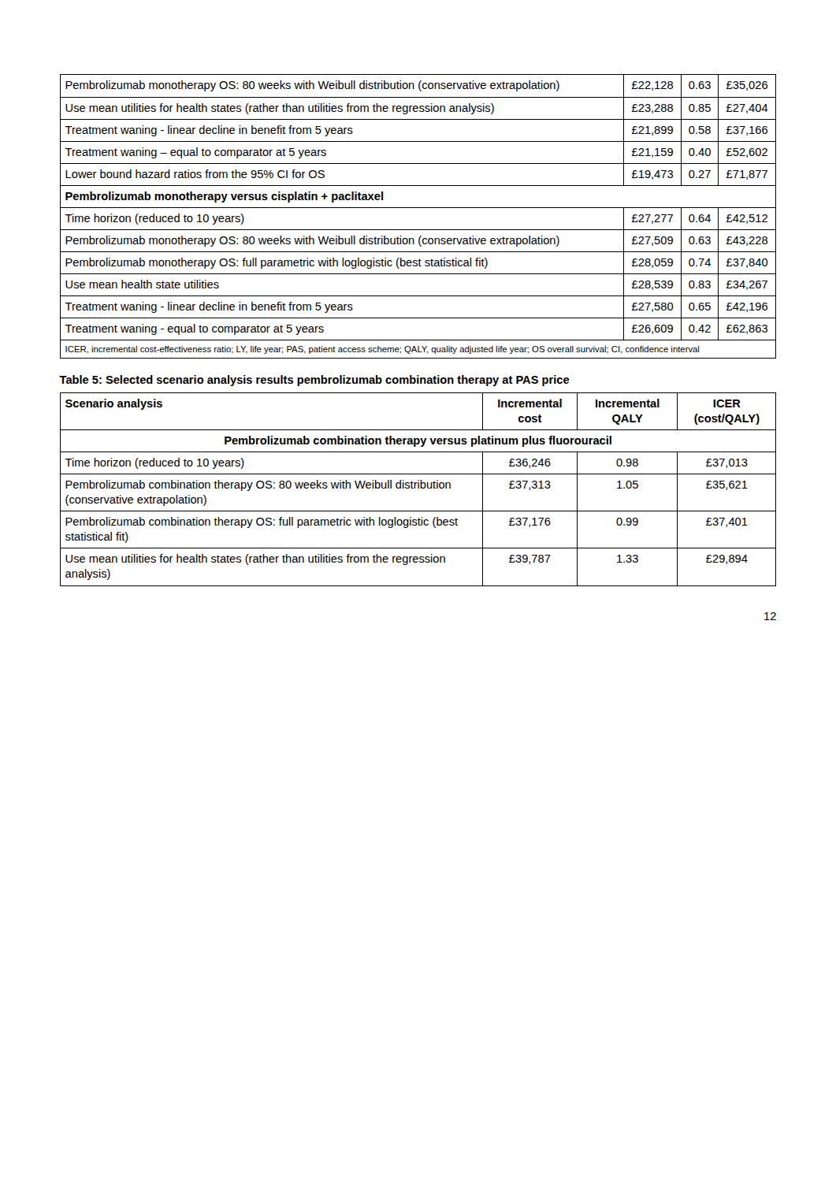| Pembrolizumab monotherapy OS: 80 weeks with Weibull distribution (conservative extrapolation) | £22,128 | 0.63 | £35,026 |
| Use mean utilities for health states (rather than utilities from the regression analysis) | £23,288 | 0.85 | £27,404 |
| Treatment waning - linear decline in benefit from 5 years | £21,899 | 0.58 | £37,166 |
| Treatment waning – equal to comparator at 5 years | £21,159 | 0.40 | £52,602 |
| Lower bound hazard ratios from the 95% CI for OS | £19,473 | 0.27 | £71,877 |
| Pembrolizumab monotherapy versus cisplatin + paclitaxel |
| Time horizon (reduced to 10 years) | £27,277 | 0.64 | £42,512 |
| Pembrolizumab monotherapy OS: 80 weeks with Weibull distribution (conservative extrapolation) | £27,509 | 0.63 | £43,228 |
| Pembrolizumab monotherapy OS: full parametric with loglogistic (best statistical fit) | £28,059 | 0.74 | £37,840 |
| Use mean health state utilities | £28,539 | 0.83 | £34,267 |
| Treatment waning - linear decline in benefit from 5 years | £27,580 | 0.65 | £42,196 |
| Treatment waning - equal to comparator at 5 years | £26,609 | 0.42 | £62,863 |
| ICER, incremental cost-effectiveness ratio; LY, life year; PAS, patient access scheme; QALY, quality adjusted life year; OS overall survival; CI, confidence interval |
Table 5: Selected scenario analysis results pembrolizumab combination therapy at PAS price
| Scenario analysis | Incremental cost | Incremental QALY | ICER (cost/QALY) |
| --- | --- | --- | --- |
| Pembrolizumab combination therapy versus platinum plus fluorouracil |
| Time horizon (reduced to 10 years) | £36,246 | 0.98 | £37,013 |
| Pembrolizumab combination therapy OS: 80 weeks with Weibull distribution (conservative extrapolation) | £37,313 | 1.05 | £35,621 |
| Pembrolizumab combination therapy OS: full parametric with loglogistic (best statistical fit) | £37,176 | 0.99 | £37,401 |
| Use mean utilities for health states (rather than utilities from the regression analysis) | £39,787 | 1.33 | £29,894 |
12